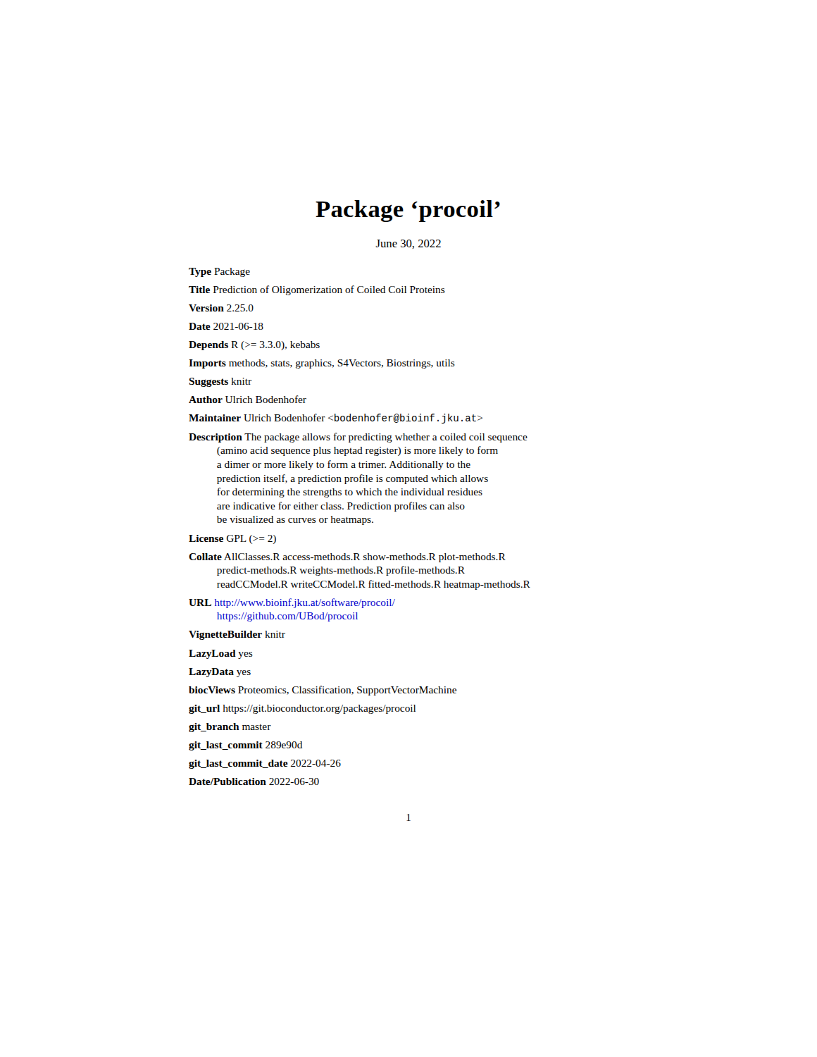Package ‘procoil’
June 30, 2022
Type Package
Title Prediction of Oligomerization of Coiled Coil Proteins
Version 2.25.0
Date 2021-06-18
Depends R (>= 3.3.0), kebabs
Imports methods, stats, graphics, S4Vectors, Biostrings, utils
Suggests knitr
Author Ulrich Bodenhofer
Maintainer Ulrich Bodenhofer <bodenhofer@bioinf.jku.at>
Description The package allows for predicting whether a coiled coil sequence (amino acid sequence plus heptad register) is more likely to form
a dimer or more likely to form a trimer. Additionally to the
prediction itself, a prediction profile is computed which allows
for determining the strengths to which the individual residues
are indicative for either class. Prediction profiles can also
be visualized as curves or heatmaps.
License GPL (>= 2)
Collate AllClasses.R access-methods.R show-methods.R plot-methods.R predict-methods.R weights-methods.R profile-methods.R
readCCModel.R writeCCModel.R fitted-methods.R heatmap-methods.R
URL http://www.bioinf.jku.at/software/procoil/ https://github.com/UBod/procoil
VignetteBuilder knitr
LazyLoad yes
LazyData yes
biocViews Proteomics, Classification, SupportVectorMachine
git_url https://git.bioconductor.org/packages/procoil
git_branch master
git_last_commit 289e90d
git_last_commit_date 2022-04-26
Date/Publication 2022-06-30
1